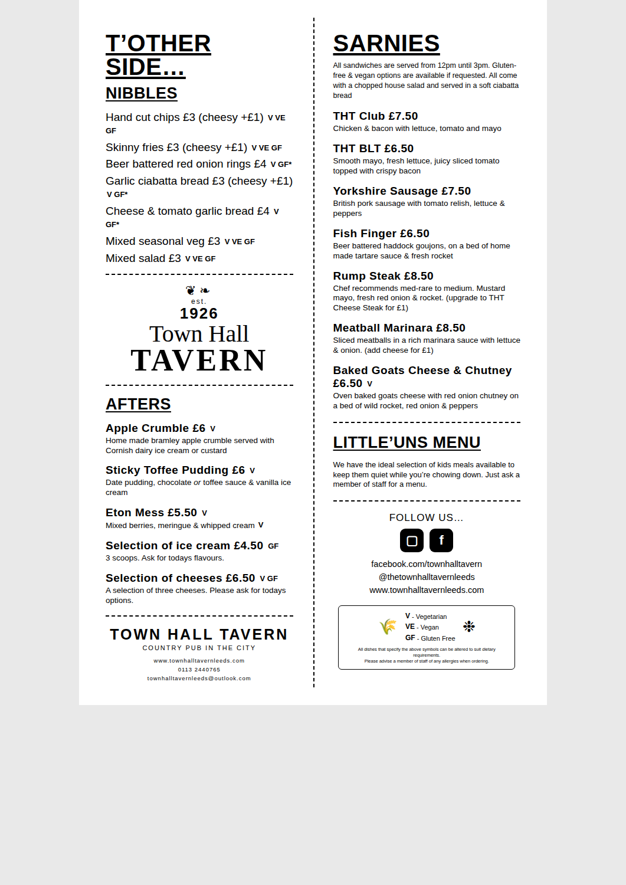T’OTHER SIDE…
NIBBLES
Hand cut chips £3 (cheesy +£1) V VE GF
Skinny fries £3 (cheesy +£1) V VE GF
Beer battered red onion rings £4 V GF*
Garlic ciabatta bread £3 (cheesy +£1) V GF*
Cheese & tomato garlic bread £4 V GF*
Mixed seasonal veg £3 V VE GF
Mixed salad £3 V VE GF
❦❧
est.
1926
Town Hall
TAVERN
AFTERS
Apple Crumble £6 V
Home made bramley apple crumble served with Cornish dairy ice cream or custard
Sticky Toffee Pudding £6 V
Date pudding, chocolate or toffee sauce & vanilla ice cream
Eton Mess £5.50 V
Mixed berries, meringue & whipped cream V
Selection of ice cream £4.50 GF
3 scoops. Ask for todays flavours.
Selection of cheeses £6.50 V GF
A selection of three cheeses. Please ask for todays options.
TOWN HALL TAVERN
COUNTRY PUB IN THE CITY
www.townhalltavernleeds.com
0113 2440765
townhalltavernleeds@outlook.com
SARNIES
All sandwiches are served from 12pm until 3pm. Gluten-free & vegan options are available if requested. All come with a chopped house salad and served in a soft ciabatta bread
THT Club £7.50
Chicken & bacon with lettuce, tomato and mayo
THT BLT £6.50
Smooth mayo, fresh lettuce, juicy sliced tomato topped with crispy bacon
Yorkshire Sausage £7.50
British pork sausage with tomato relish, lettuce & peppers
Fish Finger £6.50
Beer battered haddock goujons, on a bed of home made tartare sauce & fresh rocket
Rump Steak £8.50
Chef recommends med-rare to medium. Mustard mayo, fresh red onion & rocket. (upgrade to THT Cheese Steak for £1)
Meatball Marinara £8.50
Sliced meatballs in a rich marinara sauce with lettuce & onion. (add cheese for £1)
Baked Goats Cheese & Chutney £6.50 V
Oven baked goats cheese with red onion chutney on a bed of wild rocket, red onion & peppers
LITTLE’UNS MENU
We have the ideal selection of kids meals available to keep them quiet while you’re chowing down. Just ask a member of staff for a menu.
FOLLOW US…
▢
f
facebook.com/townhalltavern
@thetownhalltavernleeds
www.townhalltavernleeds.com
🌾
V - Vegetarian
VE - Vegan
GF - Gluten Free
❉
All dishes that specify the above symbols can be altered to suit dietary requirements.
Please advise a member of staff of any allergies when ordering.